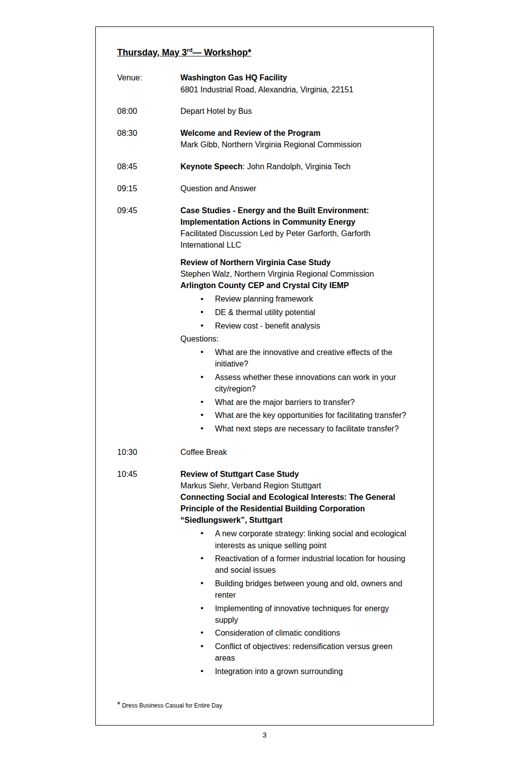Thursday, May 3rd— Workshop*
Venue:
Washington Gas HQ Facility
6801 Industrial Road, Alexandria, Virginia, 22151
08:00
Depart Hotel by Bus
08:30
Welcome and Review of the Program
Mark Gibb, Northern Virginia Regional Commission
08:45
Keynote Speech: John Randolph, Virginia Tech
09:15
Question and Answer
09:45
Case Studies - Energy and the Built Environment: Implementation Actions in Community Energy
Facilitated Discussion Led by Peter Garforth, Garforth International LLC
Review of Northern Virginia Case Study
Stephen Walz, Northern Virginia Regional Commission
Arlington County CEP and Crystal City IEMP
Review planning framework
DE & thermal utility potential
Review cost - benefit analysis
Questions:
What are the innovative and creative effects of the initiative?
Assess whether these innovations can work in your city/region?
What are the major barriers to transfer?
What are the key opportunities for facilitating transfer?
What next steps are necessary to facilitate transfer?
10:30
Coffee Break
10:45
Review of Stuttgart Case Study
Markus Siehr, Verband Region Stuttgart
Connecting Social and Ecological Interests: The General Principle of the Residential Building Corporation “Siedlungswerk”, Stuttgart
A new corporate strategy: linking social and ecological interests as unique selling point
Reactivation of a former industrial location for housing and social issues
Building bridges between young and old, owners and renter
Implementing of innovative techniques for energy supply
Consideration of climatic conditions
Conflict of objectives: redensification versus green areas
Integration into a grown surrounding
* Dress Business Casual for Entire Day
3